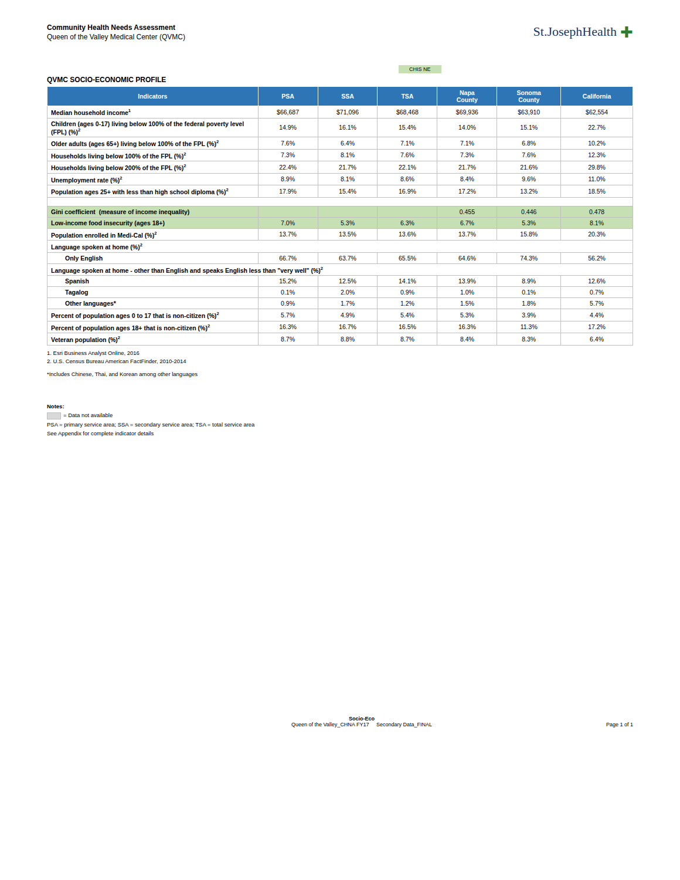Community Health Needs Assessment
Queen of the Valley Medical Center (QVMC)
St.JosephHealth✚
CHIS NE
QVMC SOCIO-ECONOMIC PROFILE
| Indicators | PSA | SSA | TSA | Napa County | Sonoma County | California |
| --- | --- | --- | --- | --- | --- | --- |
| Median household income 1 | $66,687 | $71,096 | $68,468 | $69,936 | $63,910 | $62,554 |
| Children (ages 0-17) living below 100% of the federal poverty level (FPL) (%) 2 | 14.9% | 16.1% | 15.4% | 14.0% | 15.1% | 22.7% |
| Older adults (ages 65+) living below 100% of the FPL (%) 2 | 7.6% | 6.4% | 7.1% | 7.1% | 6.8% | 10.2% |
| Households living below 100% of the FPL (%) 2 | 7.3% | 8.1% | 7.6% | 7.3% | 7.6% | 12.3% |
| Households living below 200% of the FPL (%) 2 | 22.4% | 21.7% | 22.1% | 21.7% | 21.6% | 29.8% |
| Unemployment rate (%) 2 | 8.9% | 8.1% | 8.6% | 8.4% | 9.6% | 11.0% |
| Population ages 25+ with less than high school diploma (%) 2 | 17.9% | 15.4% | 16.9% | 17.2% | 13.2% | 18.5% |
| Gini coefficient (measure of income inequality) | | | | 0.455 | 0.446 | 0.478 |
| Low-income food insecurity (ages 18+) | 7.0% | 5.3% | 6.3% | 6.7% | 5.3% | 8.1% |
| Population enrolled in Medi-Cal (%) 2 | 13.7% | 13.5% | 13.6% | 13.7% | 15.8% | 20.3% |
| Language spoken at home (%) 2 |
| Only English | 66.7% | 63.7% | 65.5% | 64.6% | 74.3% | 56.2% |
| Language spoken at home - other than English and speaks English less than "very well" (%) 2 |
| Spanish | 15.2% | 12.5% | 14.1% | 13.9% | 8.9% | 12.6% |
| Tagalog | 0.1% | 2.0% | 0.9% | 1.0% | 0.1% | 0.7% |
| Other languages* | 0.9% | 1.7% | 1.2% | 1.5% | 1.8% | 5.7% |
| Percent of population ages 0 to 17 that is non-citizen (%) 2 | 5.7% | 4.9% | 5.4% | 5.3% | 3.9% | 4.4% |
| Percent of population ages 18+ that is non-citizen (%) 2 | 16.3% | 16.7% | 16.5% | 16.3% | 11.3% | 17.2% |
| Veteran population (%) 2 | 8.7% | 8.8% | 8.7% | 8.4% | 8.3% | 6.4% |
1. Esri Business Analyst Online, 2016
2. U.S. Census Bureau American FactFinder, 2010-2014
*Includes Chinese, Thai, and Korean among other languages
Notes:
= Data not available
PSA = primary service area; SSA = secondary service area; TSA = total service area
See Appendix for complete indicator details
Socio-Eco
Queen of the Valley_CHNA FY17 Secondary Data_FINAL
Page 1 of 1